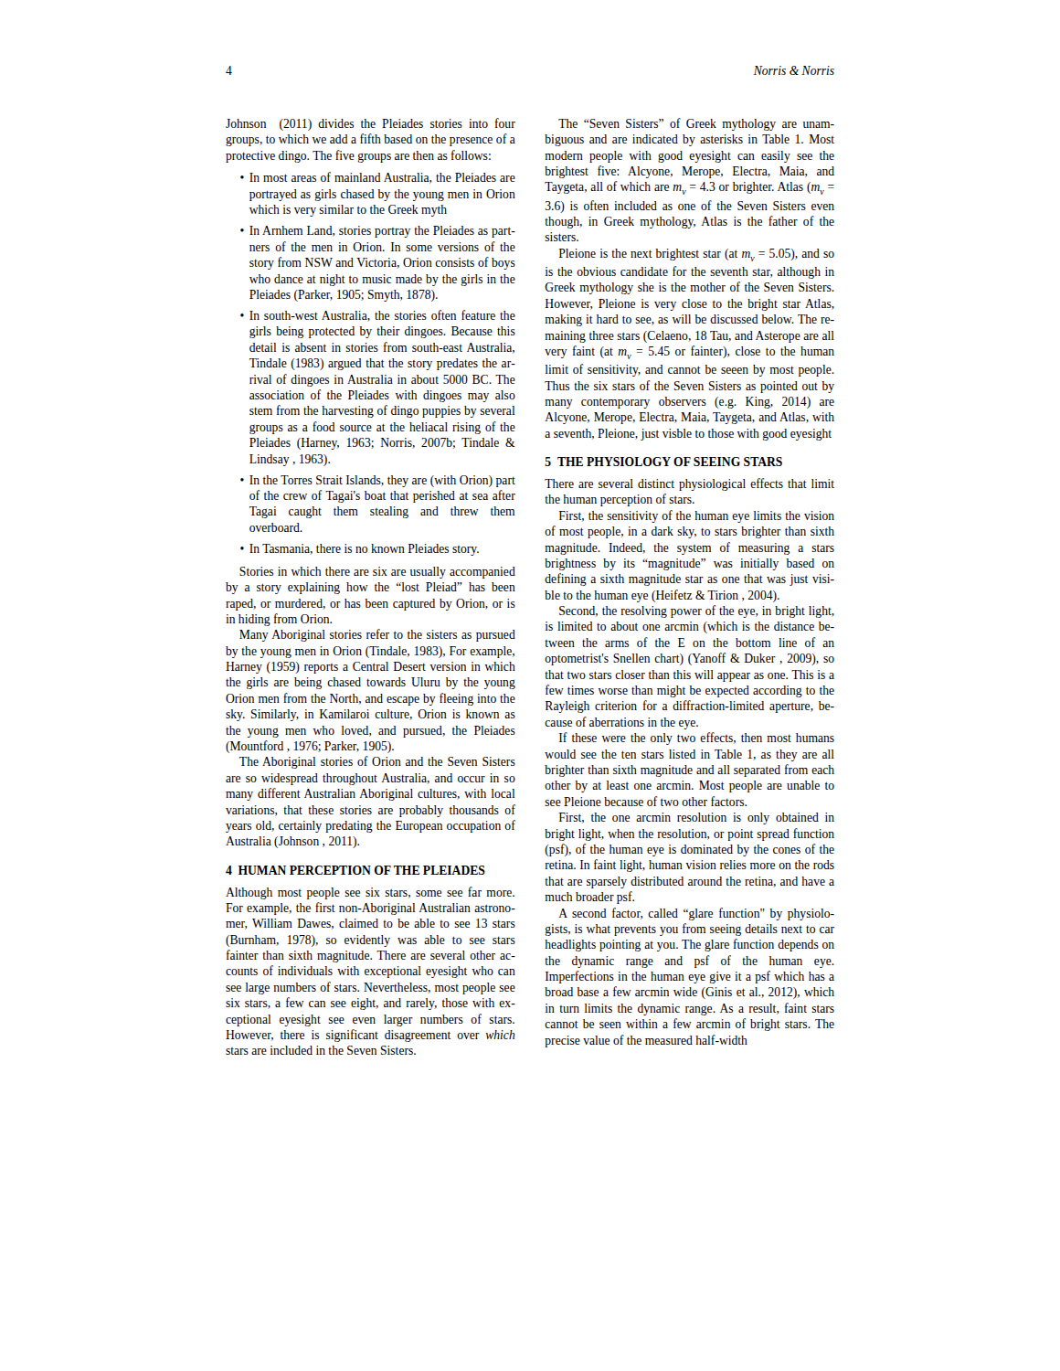4 Norris & Norris
Johnson (2011) divides the Pleiades stories into four groups, to which we add a fifth based on the presence of a protective dingo. The five groups are then as follows:
In most areas of mainland Australia, the Pleiades are portrayed as girls chased by the young men in Orion which is very similar to the Greek myth
In Arnhem Land, stories portray the Pleiades as partners of the men in Orion. In some versions of the story from NSW and Victoria, Orion consists of boys who dance at night to music made by the girls in the Pleiades (Parker, 1905; Smyth, 1878).
In south-west Australia, the stories often feature the girls being protected by their dingoes. Because this detail is absent in stories from south-east Australia, Tindale (1983) argued that the story predates the arrival of dingoes in Australia in about 5000 BC. The association of the Pleiades with dingoes may also stem from the harvesting of dingo puppies by several groups as a food source at the heliacal rising of the Pleiades (Harney, 1963; Norris, 2007b; Tindale & Lindsay , 1963).
In the Torres Strait Islands, they are (with Orion) part of the crew of Tagai's boat that perished at sea after Tagai caught them stealing and threw them overboard.
In Tasmania, there is no known Pleiades story.
Stories in which there are six are usually accompanied by a story explaining how the “lost Pleiad” has been raped, or murdered, or has been captured by Orion, or is in hiding from Orion.
Many Aboriginal stories refer to the sisters as pursued by the young men in Orion (Tindale, 1983), For example, Harney (1959) reports a Central Desert version in which the girls are being chased towards Uluru by the young Orion men from the North, and escape by fleeing into the sky. Similarly, in Kamilaroi culture, Orion is known as the young men who loved, and pursued, the Pleiades (Mountford , 1976; Parker, 1905).
The Aboriginal stories of Orion and the Seven Sisters are so widespread throughout Australia, and occur in so many different Australian Aboriginal cultures, with local variations, that these stories are probably thousands of years old, certainly predating the European occupation of Australia (Johnson , 2011).
4 HUMAN PERCEPTION OF THE PLEIADES
Although most people see six stars, some see far more. For example, the first non-Aboriginal Australian astronomer, William Dawes, claimed to be able to see 13 stars (Burnham, 1978), so evidently was able to see stars fainter than sixth magnitude. There are several other accounts of individuals with exceptional eyesight who can see large numbers of stars. Nevertheless, most people see six stars, a few can see eight, and rarely, those with exceptional eyesight see even larger numbers of stars. However, there is significant disagreement over which stars are included in the Seven Sisters.
The “Seven Sisters” of Greek mythology are unambiguous and are indicated by asterisks in Table 1. Most modern people with good eyesight can easily see the brightest five: Alcyone, Merope, Electra, Maia, and Taygeta, all of which are mv = 4.3 or brighter. Atlas (mv = 3.6) is often included as one of the Seven Sisters even though, in Greek mythology, Atlas is the father of the sisters.
Pleione is the next brightest star (at mv = 5.05), and so is the obvious candidate for the seventh star, although in Greek mythology she is the mother of the Seven Sisters. However, Pleione is very close to the bright star Atlas, making it hard to see, as will be discussed below. The remaining three stars (Celaeno, 18 Tau, and Asterope are all very faint (at mv = 5.45 or fainter), close to the human limit of sensitivity, and cannot be seeen by most people. Thus the six stars of the Seven Sisters as pointed out by many contemporary observers (e.g. King, 2014) are Alcyone, Merope, Electra, Maia, Taygeta, and Atlas, with a seventh, Pleione, just visble to those with good eyesight
5 THE PHYSIOLOGY OF SEEING STARS
There are several distinct physiological effects that limit the human perception of stars.
First, the sensitivity of the human eye limits the vision of most people, in a dark sky, to stars brighter than sixth magnitude. Indeed, the system of measuring a stars brightness by its “magnitude” was initially based on defining a sixth magnitude star as one that was just visible to the human eye (Heifetz & Tirion , 2004).
Second, the resolving power of the eye, in bright light, is limited to about one arcmin (which is the distance between the arms of the E on the bottom line of an optometrist's Snellen chart) (Yanoff & Duker , 2009), so that two stars closer than this will appear as one. This is a few times worse than might be expected according to the Rayleigh criterion for a diffraction-limited aperture, because of aberrations in the eye.
If these were the only two effects, then most humans would see the ten stars listed in Table 1, as they are all brighter than sixth magnitude and all separated from each other by at least one arcmin. Most people are unable to see Pleione because of two other factors.
First, the one arcmin resolution is only obtained in bright light, when the resolution, or point spread function (psf), of the human eye is dominated by the cones of the retina. In faint light, human vision relies more on the rods that are sparsely distributed around the retina, and have a much broader psf.
A second factor, called “glare function" by physiologists, is what prevents you from seeing details next to car headlights pointing at you. The glare function depends on the dynamic range and psf of the human eye. Imperfections in the human eye give it a psf which has a broad base a few arcmin wide (Ginis et al., 2012), which in turn limits the dynamic range. As a result, faint stars cannot be seen within a few arcmin of bright stars. The precise value of the measured half-width